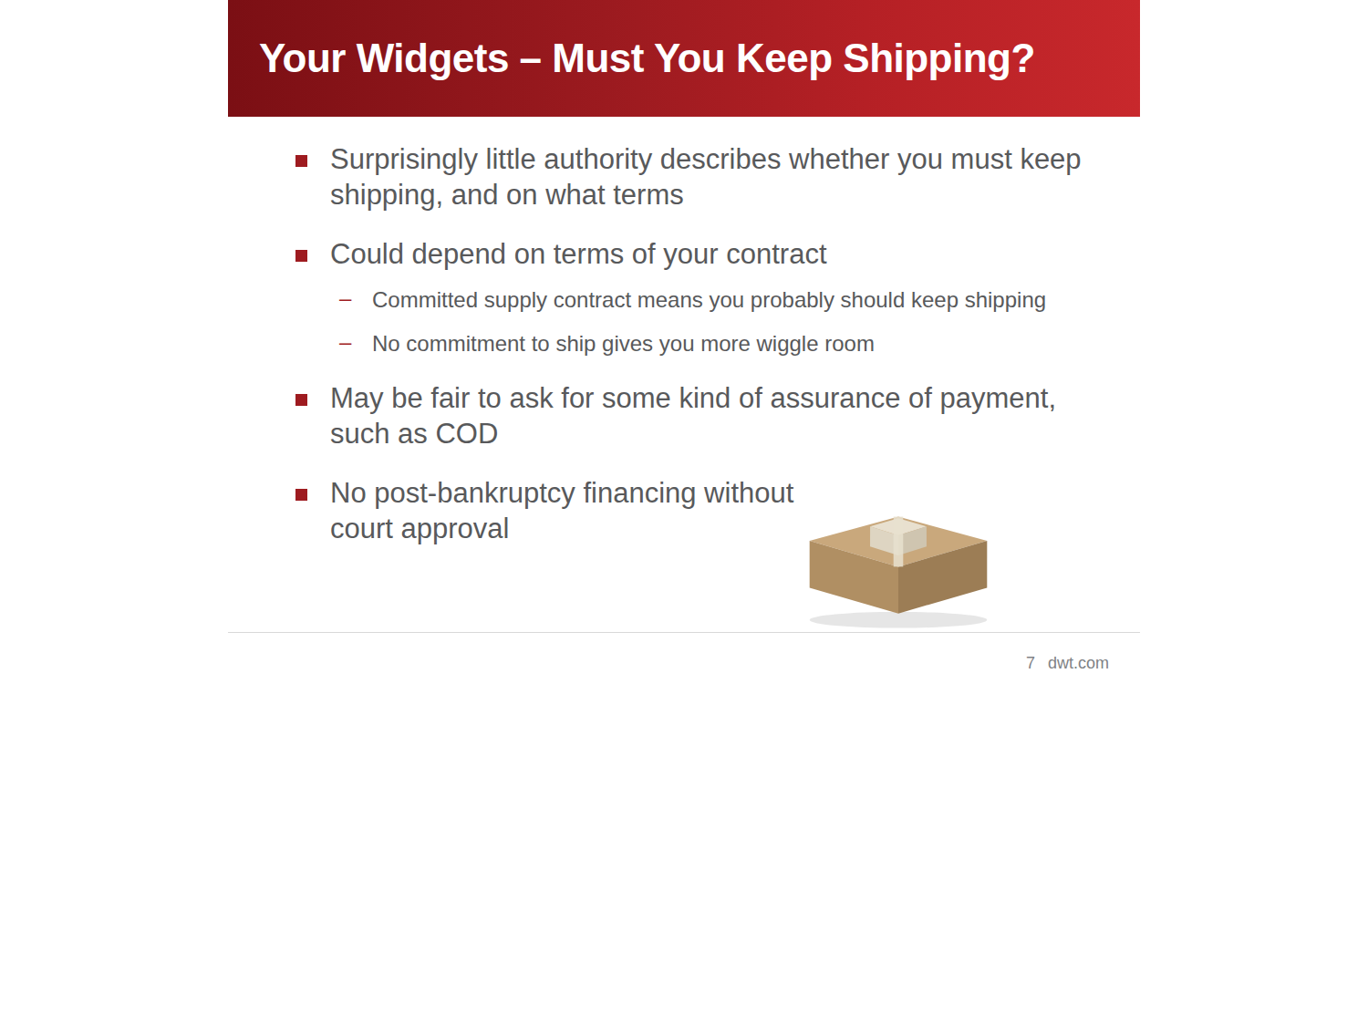Your Widgets – Must You Keep Shipping?
Surprisingly little authority describes whether you must keep shipping, and on what terms
Could depend on terms of your contract
Committed supply contract means you probably should keep shipping
No commitment to ship gives you more wiggle room
May be fair to ask for some kind of assurance of payment, such as COD
No post-bankruptcy financing without court approval
7 dwt.com